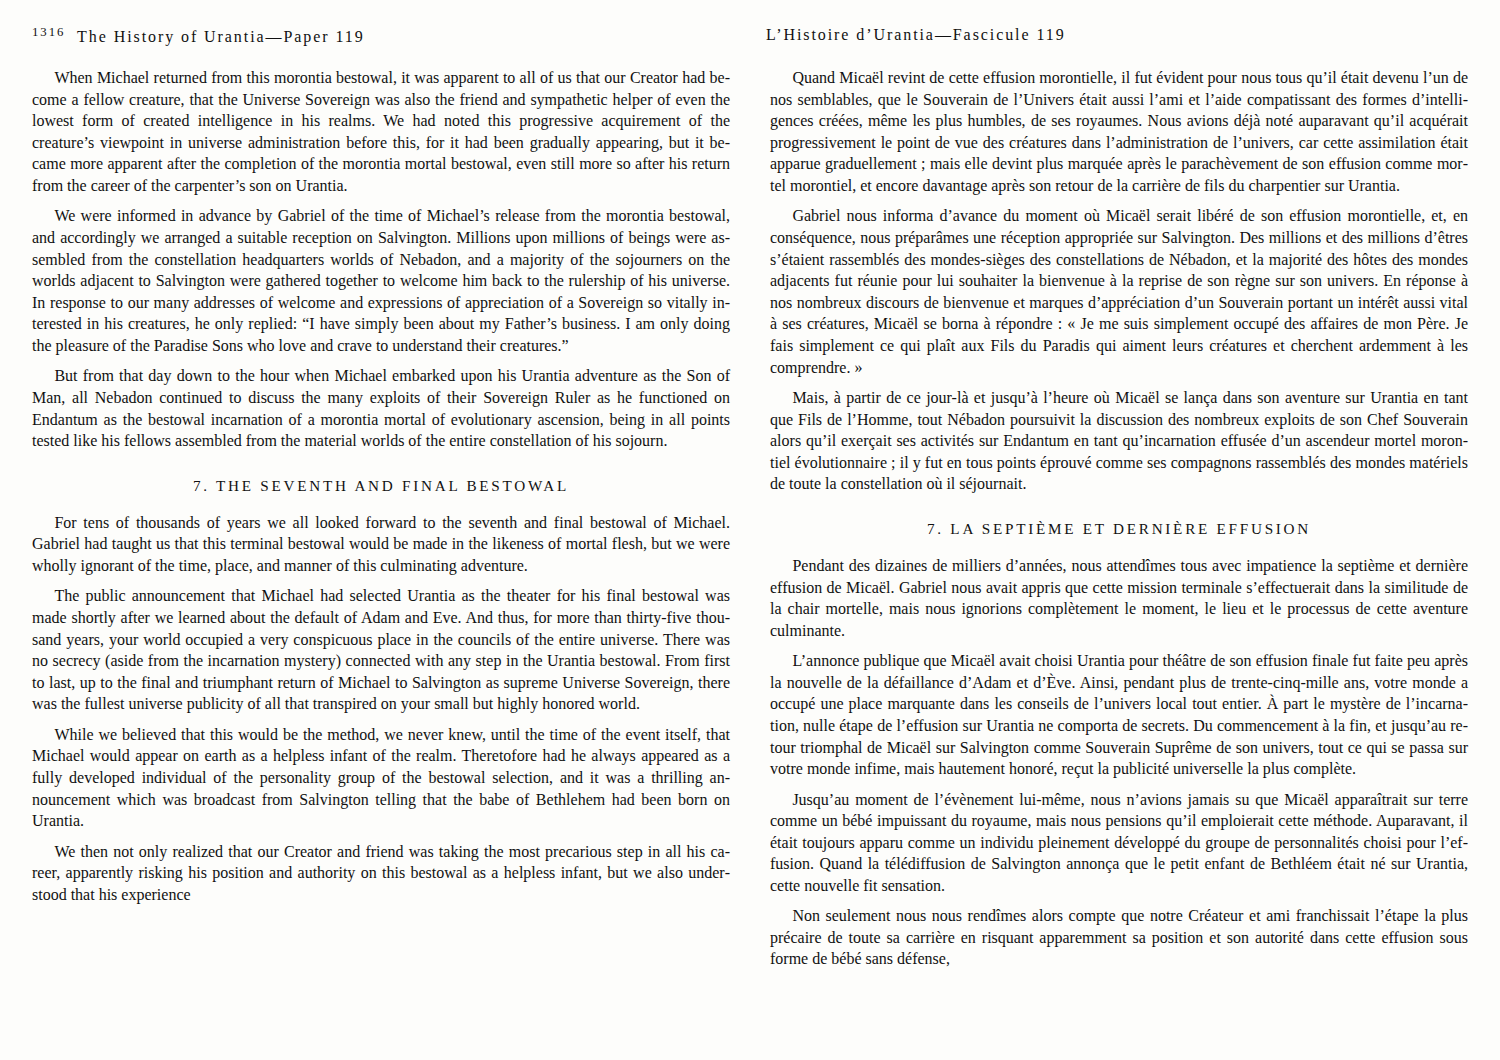1316 The History of Urantia—Paper 119
L’Histoire d’Urantia—Fascicule 119
When Michael returned from this morontia bestowal, it was apparent to all of us that our Creator had become a fellow creature, that the Universe Sovereign was also the friend and sympathetic helper of even the lowest form of created intelligence in his realms. We had noted this progressive acquirement of the creature’s viewpoint in universe administration before this, for it had been gradually appearing, but it became more apparent after the completion of the morontia mortal bestowal, even still more so after his return from the career of the carpenter’s son on Urantia.
We were informed in advance by Gabriel of the time of Michael’s release from the morontia bestowal, and accordingly we arranged a suitable reception on Salvington. Millions upon millions of beings were assembled from the constellation headquarters worlds of Nebadon, and a majority of the sojourners on the worlds adjacent to Salvington were gathered together to welcome him back to the rulership of his universe. In response to our many addresses of welcome and expressions of appreciation of a Sovereign so vitally interested in his creatures, he only replied: “I have simply been about my Father’s business. I am only doing the pleasure of the Paradise Sons who love and crave to understand their creatures.”
But from that day down to the hour when Michael embarked upon his Urantia adventure as the Son of Man, all Nebadon continued to discuss the many exploits of their Sovereign Ruler as he functioned on Endantum as the bestowal incarnation of a morontia mortal of evolutionary ascension, being in all points tested like his fellows assembled from the material worlds of the entire constellation of his sojourn.
7. THE SEVENTH AND FINAL BESTOWAL
For tens of thousands of years we all looked forward to the seventh and final bestowal of Michael. Gabriel had taught us that this terminal bestowal would be made in the likeness of mortal flesh, but we were wholly ignorant of the time, place, and manner of this culminating adventure.
The public announcement that Michael had selected Urantia as the theater for his final bestowal was made shortly after we learned about the default of Adam and Eve. And thus, for more than thirty-five thousand years, your world occupied a very conspicuous place in the councils of the entire universe. There was no secrecy (aside from the incarnation mystery) connected with any step in the Urantia bestowal. From first to last, up to the final and triumphant return of Michael to Salvington as supreme Universe Sovereign, there was the fullest universe publicity of all that transpired on your small but highly honored world.
While we believed that this would be the method, we never knew, until the time of the event itself, that Michael would appear on earth as a helpless infant of the realm. Theretofore had he always appeared as a fully developed individual of the personality group of the bestowal selection, and it was a thrilling announcement which was broadcast from Salvington telling that the babe of Bethlehem had been born on Urantia.
We then not only realized that our Creator and friend was taking the most precarious step in all his career, apparently risking his position and authority on this bestowal as a helpless infant, but we also understood that his experience
Quand Micaël revint de cette effusion morontielle, il fut évident pour nous tous qu’il était devenu l’un de nos semblables, que le Souverain de l’Univers était aussi l’ami et l’aide compatissant des formes d’intelligences créées, même les plus humbles, de ses royaumes. Nous avions déjà noté auparavant qu’il acquérait progressivement le point de vue des créatures dans l’administration de l’univers, car cette assimilation était apparue graduellement ; mais elle devint plus marquée après le parachèvement de son effusion comme mortel morontiel, et encore davantage après son retour de la carrière de fils du charpentier sur Urantia.
Gabriel nous informa d’avance du moment où Micaël serait libéré de son effusion morontielle, et, en conséquence, nous préparâmes une réception appropriée sur Salvington. Des millions et des millions d’êtres s’étaient rassemblés des mondes-sièges des constellations de Nébadon, et la majorité des hôtes des mondes adjacents fut réunie pour lui souhaiter la bienvenue à la reprise de son règne sur son univers. En réponse à nos nombreux discours de bienvenue et marques d’appréciation d’un Souverain portant un intérêt aussi vital à ses créatures, Micaël se borna à répondre : « Je me suis simplement occupé des affaires de mon Père. Je fais simplement ce qui plaît aux Fils du Paradis qui aiment leurs créatures et cherchent ardemment à les comprendre. »
Mais, à partir de ce jour-là et jusqu’à l’heure où Micaël se lança dans son aventure sur Urantia en tant que Fils de l’Homme, tout Nébadon poursuivit la discussion des nombreux exploits de son Chef Souverain alors qu’il exerçait ses activités sur Endantum en tant qu’incarnation effusée d’un ascendeur mortel morontiel évolutionnaire ; il y fut en tous points éprouvé comme ses compagnons rassemblés des mondes matériels de toute la constellation où il séjournait.
7. LA SEPTIÈME ET DERNIÈRE EFFUSION
Pendant des dizaines de milliers d’années, nous attendîmes tous avec impatience la septième et dernière effusion de Micaël. Gabriel nous avait appris que cette mission terminale s’effectuerait dans la similitude de la chair mortelle, mais nous ignorions complètement le moment, le lieu et le processus de cette aventure culminante.
L’annonce publique que Micaël avait choisi Urantia pour théâtre de son effusion finale fut faite peu après la nouvelle de la défaillance d’Adam et d’Ève. Ainsi, pendant plus de trente-cinq-mille ans, votre monde a occupé une place marquante dans les conseils de l’univers local tout entier. À part le mystère de l’incarnation, nulle étape de l’effusion sur Urantia ne comporta de secrets. Du commencement à la fin, et jusqu’au retour triomphal de Micaël sur Salvington comme Souverain Suprême de son univers, tout ce qui se passa sur votre monde infime, mais hautement honoré, reçut la publicité universelle la plus complète.
Jusqu’au moment de l’évènement lui-même, nous n’avions jamais su que Micaël apparaîtrait sur terre comme un bébé impuissant du royaume, mais nous pensions qu’il emploierait cette méthode. Auparavant, il était toujours apparu comme un individu pleinement développé du groupe de personnalités choisi pour l’effusion. Quand la télédiffusion de Salvington annonça que le petit enfant de Bethléem était né sur Urantia, cette nouvelle fit sensation.
Non seulement nous nous rendîmes alors compte que notre Créateur et ami franchissait l’étape la plus précaire de toute sa carrière en risquant apparemment sa position et son autorité dans cette effusion sous forme de bébé sans défense,